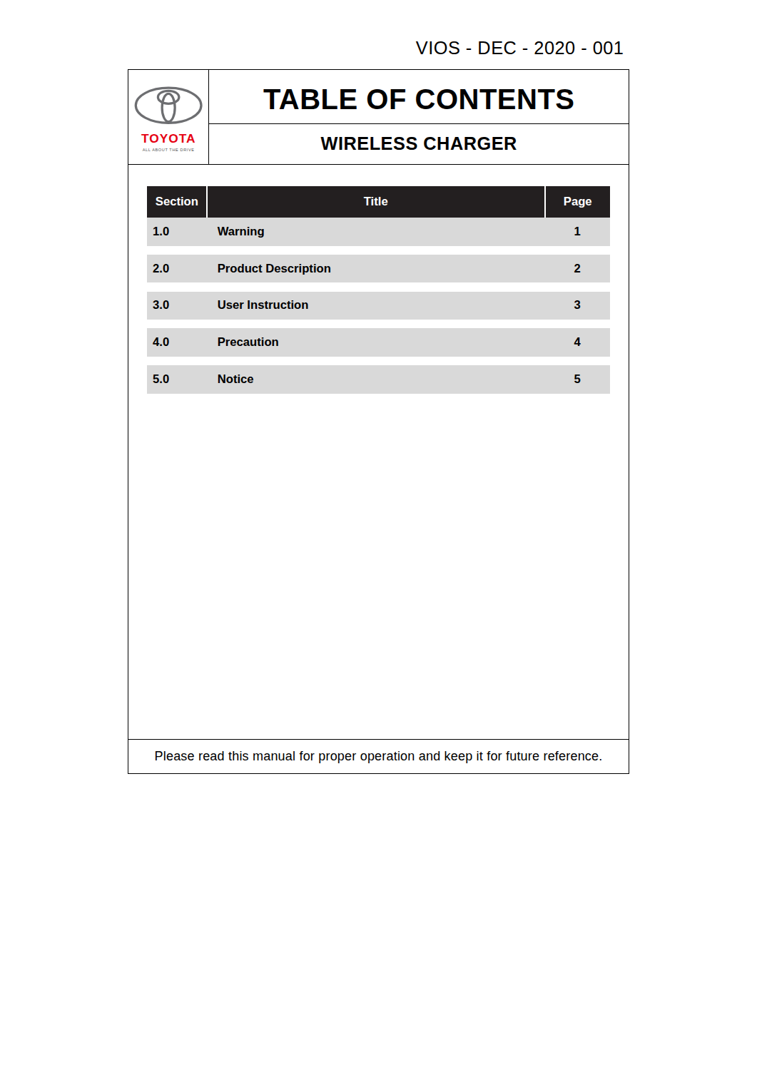VIOS - DEC - 2020 - 001
TOYOTA
ALL ABOUT THE DRIVE
TABLE OF CONTENTS
WIRELESS CHARGER
| Section | Title | Page |
| --- | --- | --- |
| 1.0 | Warning | 1 |
| 2.0 | Product Description | 2 |
| 3.0 | User Instruction | 3 |
| 4.0 | Precaution | 4 |
| 5.0 | Notice | 5 |
Please read this manual for proper operation and keep it for future reference.